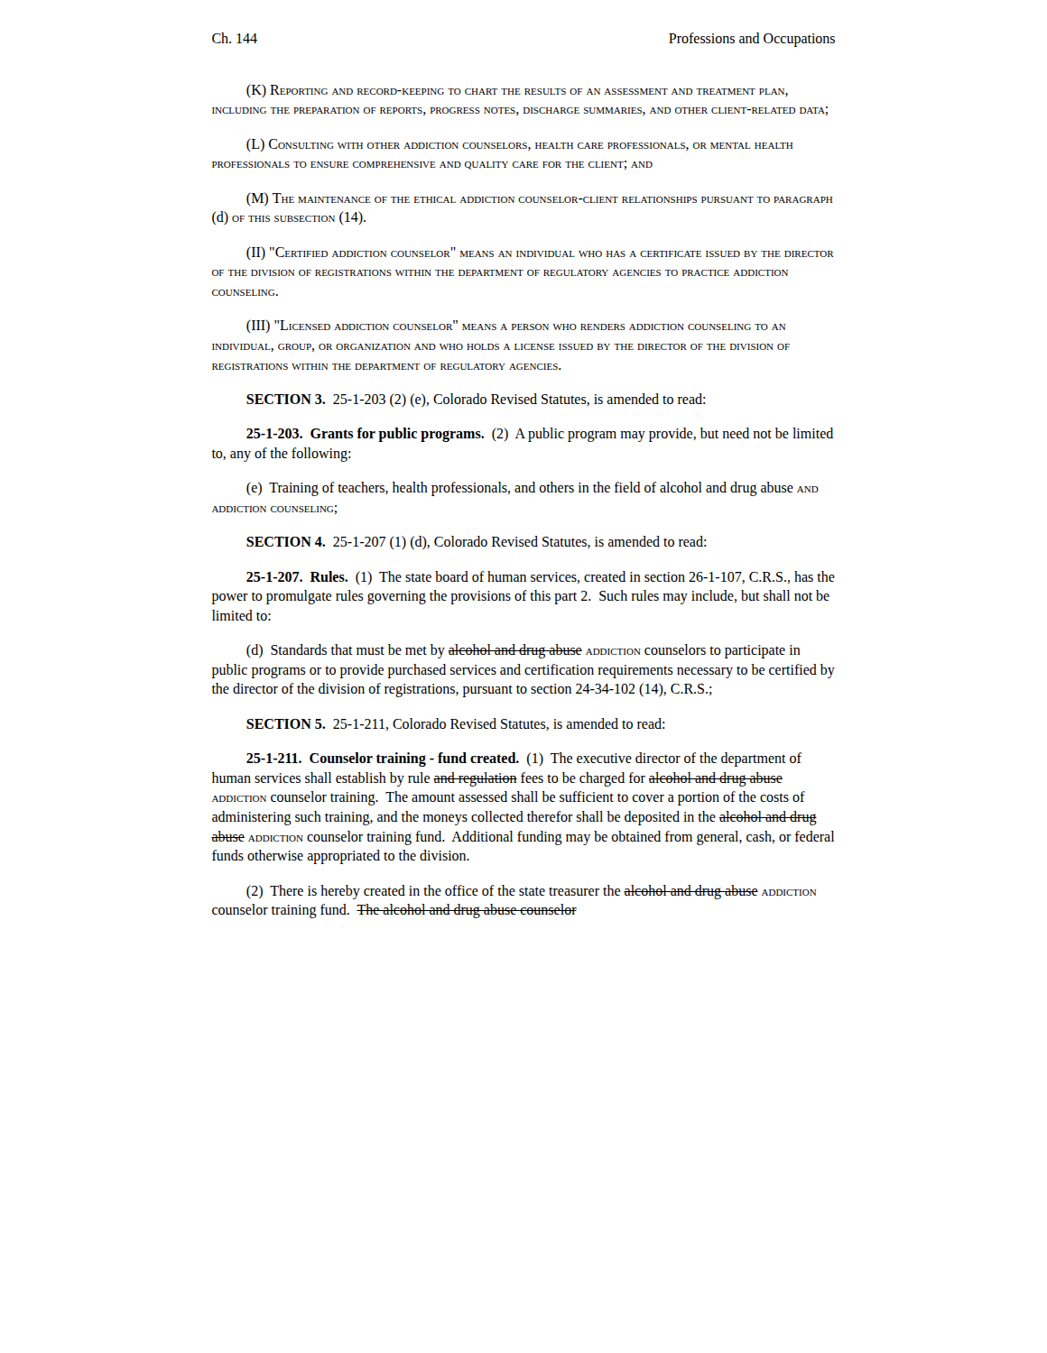Ch. 144
Professions and Occupations
(K) Reporting and record-keeping to chart the results of an assessment and treatment plan, including the preparation of reports, progress notes, discharge summaries, and other client-related data;
(L) Consulting with other addiction counselors, health care professionals, or mental health professionals to ensure comprehensive and quality care for the client; and
(M) The maintenance of the ethical addiction counselor-client relationships pursuant to paragraph (d) of this subsection (14).
(II) "Certified addiction counselor" means an individual who has a certificate issued by the director of the division of registrations within the department of regulatory agencies to practice addiction counseling.
(III) "Licensed addiction counselor" means a person who renders addiction counseling to an individual, group, or organization and who holds a license issued by the director of the division of registrations within the department of regulatory agencies.
SECTION 3. 25-1-203 (2) (e), Colorado Revised Statutes, is amended to read:
25-1-203. Grants for public programs. (2) A public program may provide, but need not be limited to, any of the following:
(e) Training of teachers, health professionals, and others in the field of alcohol and drug abuse and addiction counseling;
SECTION 4. 25-1-207 (1) (d), Colorado Revised Statutes, is amended to read:
25-1-207. Rules. (1) The state board of human services, created in section 26-1-107, C.R.S., has the power to promulgate rules governing the provisions of this part 2. Such rules may include, but shall not be limited to:
(d) Standards that must be met by alcohol and drug abuse addiction counselors to participate in public programs or to provide purchased services and certification requirements necessary to be certified by the director of the division of registrations, pursuant to section 24-34-102 (14), C.R.S.;
SECTION 5. 25-1-211, Colorado Revised Statutes, is amended to read:
25-1-211. Counselor training - fund created. (1) The executive director of the department of human services shall establish by rule and regulation fees to be charged for alcohol and drug abuse addiction counselor training. The amount assessed shall be sufficient to cover a portion of the costs of administering such training, and the moneys collected therefor shall be deposited in the alcohol and drug abuse addiction counselor training fund. Additional funding may be obtained from general, cash, or federal funds otherwise appropriated to the division.
(2) There is hereby created in the office of the state treasurer the alcohol and drug abuse addiction counselor training fund. The alcohol and drug abuse counselor